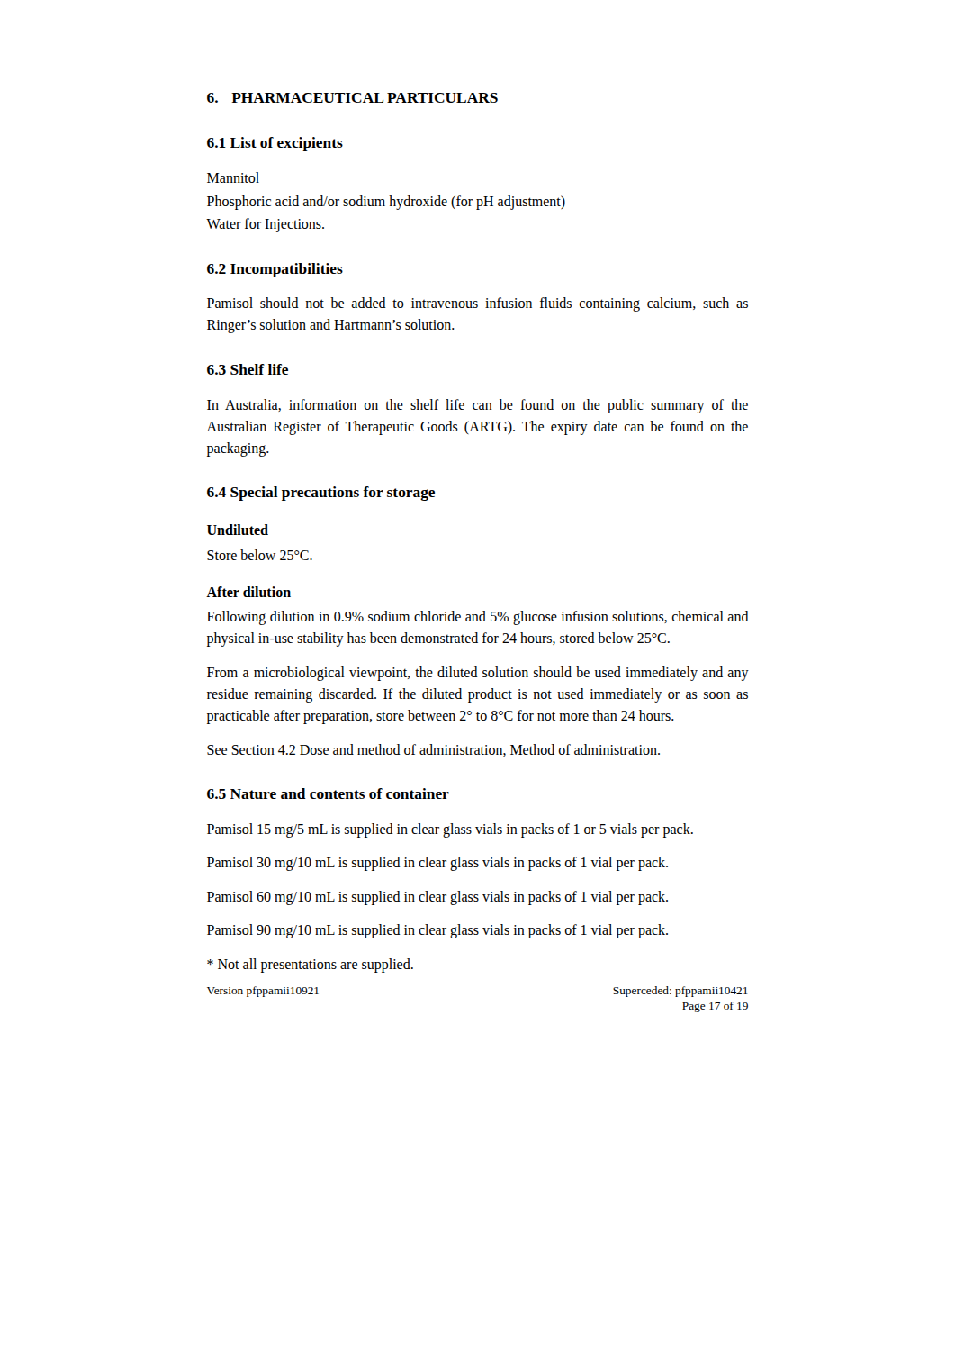6. PHARMACEUTICAL PARTICULARS
6.1 List of excipients
Mannitol
Phosphoric acid and/or sodium hydroxide (for pH adjustment)
Water for Injections.
6.2 Incompatibilities
Pamisol should not be added to intravenous infusion fluids containing calcium, such as Ringer’s solution and Hartmann’s solution.
6.3 Shelf life
In Australia, information on the shelf life can be found on the public summary of the Australian Register of Therapeutic Goods (ARTG). The expiry date can be found on the packaging.
6.4 Special precautions for storage
Undiluted
Store below 25°C.
After dilution
Following dilution in 0.9% sodium chloride and 5% glucose infusion solutions, chemical and physical in-use stability has been demonstrated for 24 hours, stored below 25°C.
From a microbiological viewpoint, the diluted solution should be used immediately and any residue remaining discarded. If the diluted product is not used immediately or as soon as practicable after preparation, store between 2° to 8°C for not more than 24 hours.
See Section 4.2 Dose and method of administration, Method of administration.
6.5 Nature and contents of container
Pamisol 15 mg/5 mL is supplied in clear glass vials in packs of 1 or 5 vials per pack.
Pamisol 30 mg/10 mL is supplied in clear glass vials in packs of 1 vial per pack.
Pamisol 60 mg/10 mL is supplied in clear glass vials in packs of 1 vial per pack.
Pamisol 90 mg/10 mL is supplied in clear glass vials in packs of 1 vial per pack.
* Not all presentations are supplied.
Version pfppamii10921
Superceded: pfppamii10421
Page 17 of 19